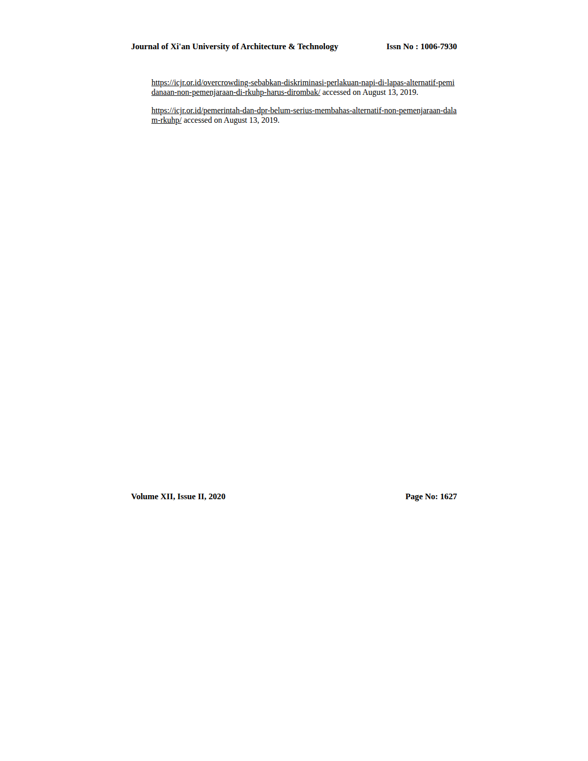Journal of Xi'an University of Architecture & Technology Issn No : 1006-7930
https://icjr.or.id/overcrowding-sebabkan-diskriminasi-perlakuan-napi-di-lapas-alternatif-pemidanaan-non-pemenjaraan-di-rkuhp-harus-dirombak/ accessed on August 13, 2019.
https://icjr.or.id/pemerintah-dan-dpr-belum-serius-membahas-alternatif-non-pemenjaraan-dalam-rkuhp/ accessed on August 13, 2019.
Volume XII, Issue II, 2020 Page No: 1627